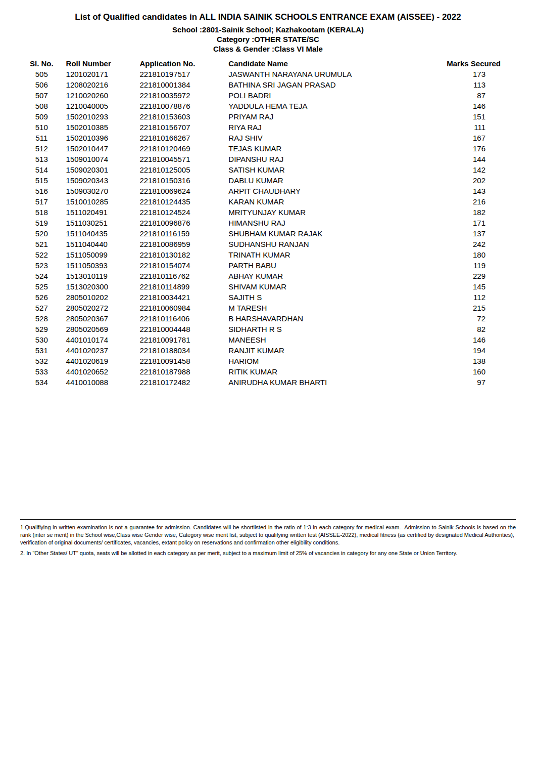List of Qualified candidates in ALL INDIA SAINIK SCHOOLS ENTRANCE EXAM (AISSEE) - 2022
School :2801-Sainik School; Kazhakootam (KERALA)
Category :OTHER STATE/SC
Class & Gender :Class VI Male
| Sl. No. | Roll Number | Application No. | Candidate Name | Marks Secured |
| --- | --- | --- | --- | --- |
| 505 | 1201020171 | 221810197517 | JASWANTH NARAYANA URUMULA | 173 |
| 506 | 1208020216 | 221810001384 | BATHINA SRI JAGAN PRASAD | 113 |
| 507 | 1210020260 | 221810035972 | POLI BADRI | 87 |
| 508 | 1210040005 | 221810078876 | YADDULA HEMA TEJA | 146 |
| 509 | 1502010293 | 221810153603 | PRIYAM RAJ | 151 |
| 510 | 1502010385 | 221810156707 | RIYA RAJ | 111 |
| 511 | 1502010396 | 221810166267 | RAJ SHIV | 167 |
| 512 | 1502010447 | 221810120469 | TEJAS KUMAR | 176 |
| 513 | 1509010074 | 221810045571 | DIPANSHU RAJ | 144 |
| 514 | 1509020301 | 221810125005 | SATISH KUMAR | 142 |
| 515 | 1509020343 | 221810150316 | DABLU KUMAR | 202 |
| 516 | 1509030270 | 221810069624 | ARPIT CHAUDHARY | 143 |
| 517 | 1510010285 | 221810124435 | KARAN KUMAR | 216 |
| 518 | 1511020491 | 221810124524 | MRITYUNJAY KUMAR | 182 |
| 519 | 1511030251 | 221810096876 | HIMANSHU RAJ | 171 |
| 520 | 1511040435 | 221810116159 | SHUBHAM KUMAR RAJAK | 137 |
| 521 | 1511040440 | 221810086959 | SUDHANSHU RANJAN | 242 |
| 522 | 1511050099 | 221810130182 | TRINATH KUMAR | 180 |
| 523 | 1511050393 | 221810154074 | PARTH BABU | 119 |
| 524 | 1513010119 | 221810116762 | ABHAY KUMAR | 229 |
| 525 | 1513020300 | 221810114899 | SHIVAM KUMAR | 145 |
| 526 | 2805010202 | 221810034421 | SAJITH S | 112 |
| 527 | 2805020272 | 221810060984 | M TARESH | 215 |
| 528 | 2805020367 | 221810116406 | B HARSHAVARDHAN | 72 |
| 529 | 2805020569 | 221810004448 | SIDHARTH R S | 82 |
| 530 | 4401010174 | 221810091781 | MANEESH | 146 |
| 531 | 4401020237 | 221810188034 | RANJIT KUMAR | 194 |
| 532 | 4401020619 | 221810091458 | HARIOM | 138 |
| 533 | 4401020652 | 221810187988 | RITIK KUMAR | 160 |
| 534 | 4410010088 | 221810172482 | ANIRUDHA KUMAR BHARTI | 97 |
1.Qualifiying in written examination is not a guarantee for admission. Candidates will be shortlisted in the ratio of 1:3 in each category for medical exam. Admission to Sainik Schools is based on the rank (inter se merit) in the School wise,Class wise Gender wise, Category wise merit list, subject to qualifying written test (AISSEE-2022), medical fitness (as certified by designated Medical Authorities), verification of original documents/ certificates, vacancies, extant policy on reservations and confirmation other eligibility conditions.
2. In "Other States/ UT" quota, seats will be allotted in each category as per merit, subject to a maximum limit of 25% of vacancies in category for any one State or Union Territory.